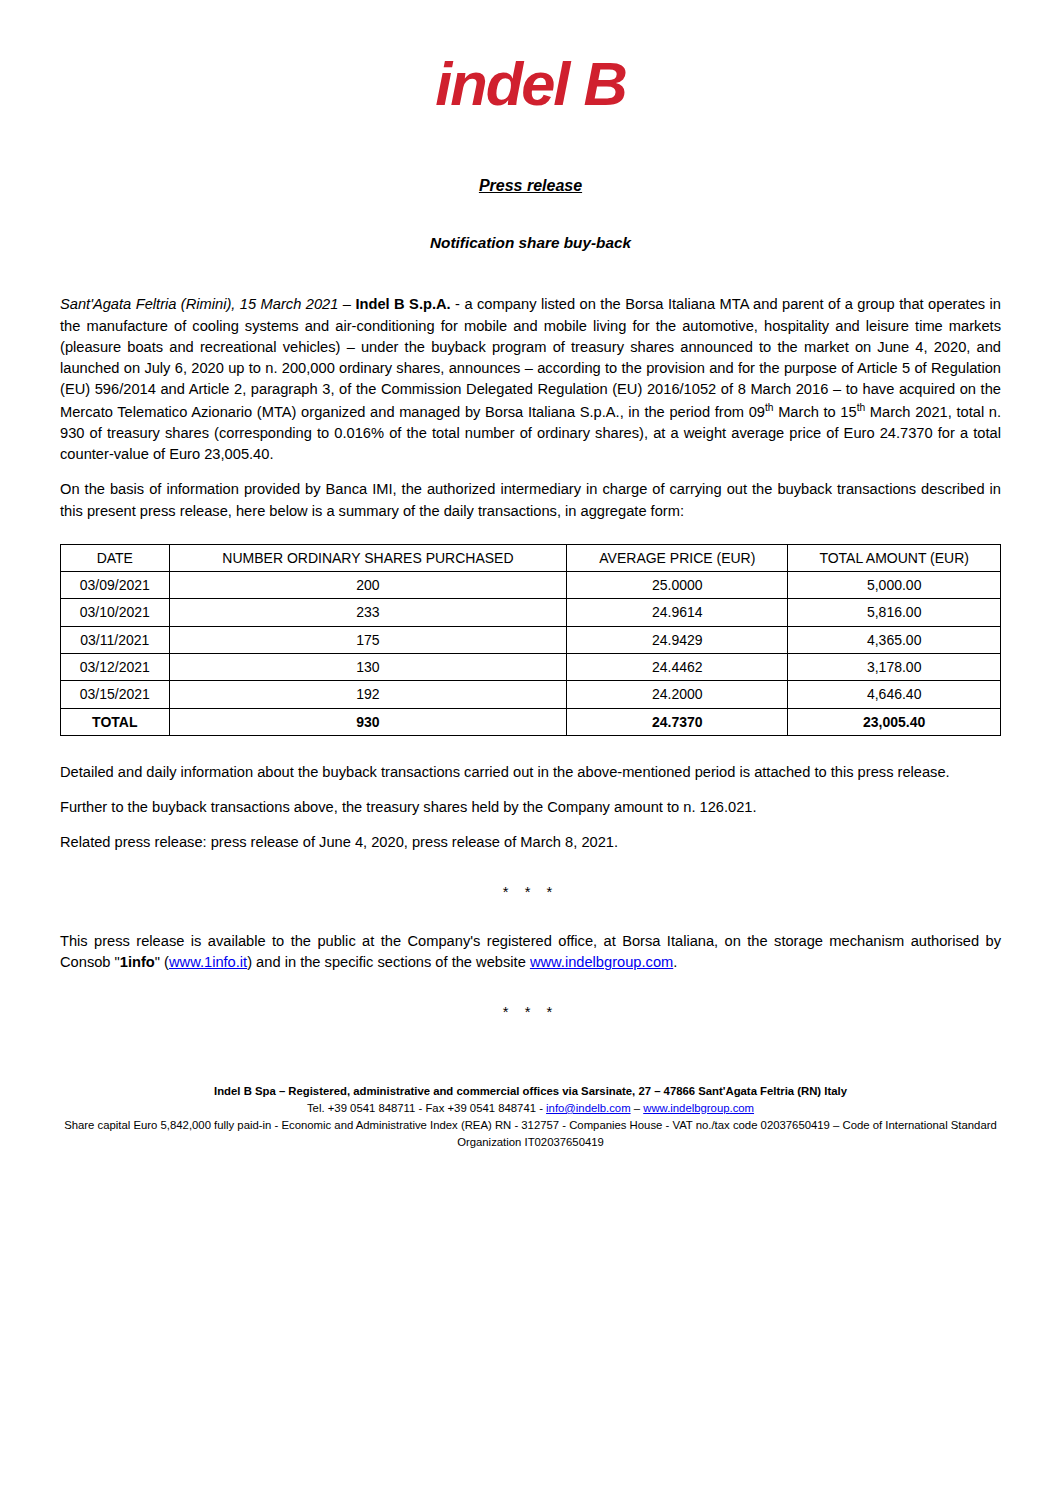indel B
Press release
Notification share buy-back
Sant'Agata Feltria (Rimini), 15 March 2021 – Indel B S.p.A. - a company listed on the Borsa Italiana MTA and parent of a group that operates in the manufacture of cooling systems and air-conditioning for mobile and mobile living for the automotive, hospitality and leisure time markets (pleasure boats and recreational vehicles) – under the buyback program of treasury shares announced to the market on June 4, 2020, and launched on July 6, 2020 up to n. 200,000 ordinary shares, announces – according to the provision and for the purpose of Article 5 of Regulation (EU) 596/2014 and Article 2, paragraph 3, of the Commission Delegated Regulation (EU) 2016/1052 of 8 March 2016 – to have acquired on the Mercato Telematico Azionario (MTA) organized and managed by Borsa Italiana S.p.A., in the period from 09th March to 15th March 2021, total n. 930 of treasury shares (corresponding to 0.016% of the total number of ordinary shares), at a weight average price of Euro 24.7370 for a total counter-value of Euro 23,005.40.
On the basis of information provided by Banca IMI, the authorized intermediary in charge of carrying out the buyback transactions described in this present press release, here below is a summary of the daily transactions, in aggregate form:
| DATE | NUMBER ORDINARY SHARES PURCHASED | AVERAGE PRICE (EUR) | TOTAL AMOUNT (EUR) |
| --- | --- | --- | --- |
| 03/09/2021 | 200 | 25.0000 | 5,000.00 |
| 03/10/2021 | 233 | 24.9614 | 5,816.00 |
| 03/11/2021 | 175 | 24.9429 | 4,365.00 |
| 03/12/2021 | 130 | 24.4462 | 3,178.00 |
| 03/15/2021 | 192 | 24.2000 | 4,646.40 |
| TOTAL | 930 | 24.7370 | 23,005.40 |
Detailed and daily information about the buyback transactions carried out in the above-mentioned period is attached to this press release.
Further to the buyback transactions above, the treasury shares held by the Company amount to n. 126.021.
Related press release: press release of June 4, 2020, press release of March 8, 2021.
* * *
This press release is available to the public at the Company's registered office, at Borsa Italiana, on the storage mechanism authorised by Consob "1info" (www.1info.it) and in the specific sections of the website www.indelbgroup.com.
* * *
Indel B Spa – Registered, administrative and commercial offices via Sarsinate, 27 – 47866 Sant'Agata Feltria (RN) Italy
Tel. +39 0541 848711 - Fax +39 0541 848741 - info@indelb.com – www.indelbgroup.com
Share capital Euro 5,842,000 fully paid-in - Economic and Administrative Index (REA) RN - 312757 - Companies House - VAT no./tax code 02037650419 – Code of International Standard Organization IT02037650419